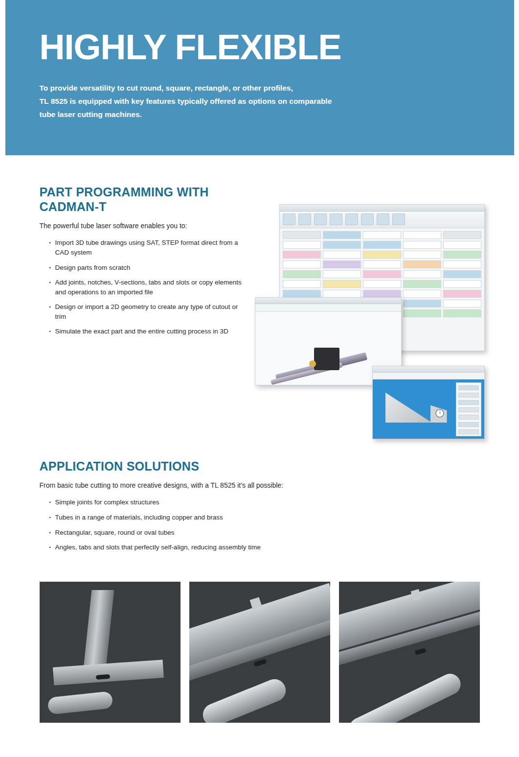HIGHLY FLEXIBLE
To provide versatility to cut round, square, rectangle, or other profiles,
TL 8525 is equipped with key features typically offered as options on comparable
tube laser cutting machines.
PART PROGRAMMING WITH
CADMAN-T
The powerful tube laser software enables you to:
Import 3D tube drawings using SAT, STEP format direct from a CAD system
Design parts from scratch
Add joints, notches, V-sections, tabs and slots or copy elements and operations to an imported file
Design or import a 2D geometry to create any type of cutout or trim
Simulate the exact part and the entire cutting process in 3D
APPLICATION SOLUTIONS
From basic tube cutting to more creative designs, with a TL 8525 it’s all possible:
Simple joints for complex structures
Tubes in a range of materials, including copper and brass
Rectangular, square, round or oval tubes
Angles, tabs and slots that perfectly self-align, reducing assembly time